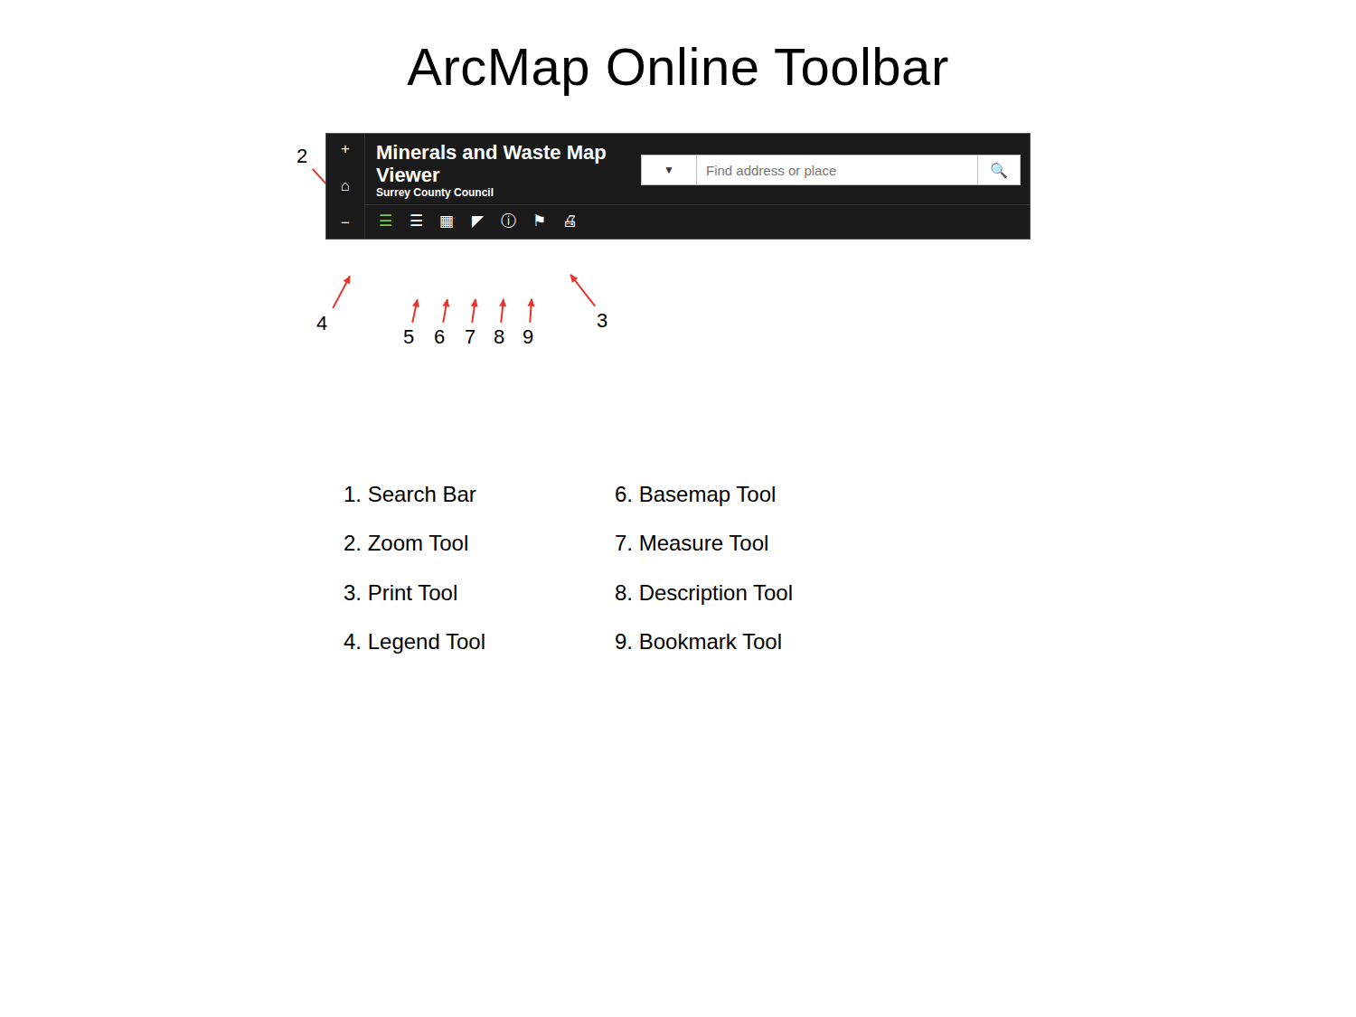ArcMap Online Toolbar
2
1
4
5
6
7
8
9
3
+ ⌂ −
Minerals and Waste Map Viewer
Surrey County Council
▼
Find address or place
🔍
☰ ☰ ▦ ◤ ⓘ ⚑ 🖨
| 1. Search Bar | 6. Basemap Tool |
| 2. Zoom Tool | 7. Measure Tool |
| 3. Print Tool | 8. Description Tool |
| 4. Legend Tool | 9. Bookmark Tool |
| 5. Layer Tool | |